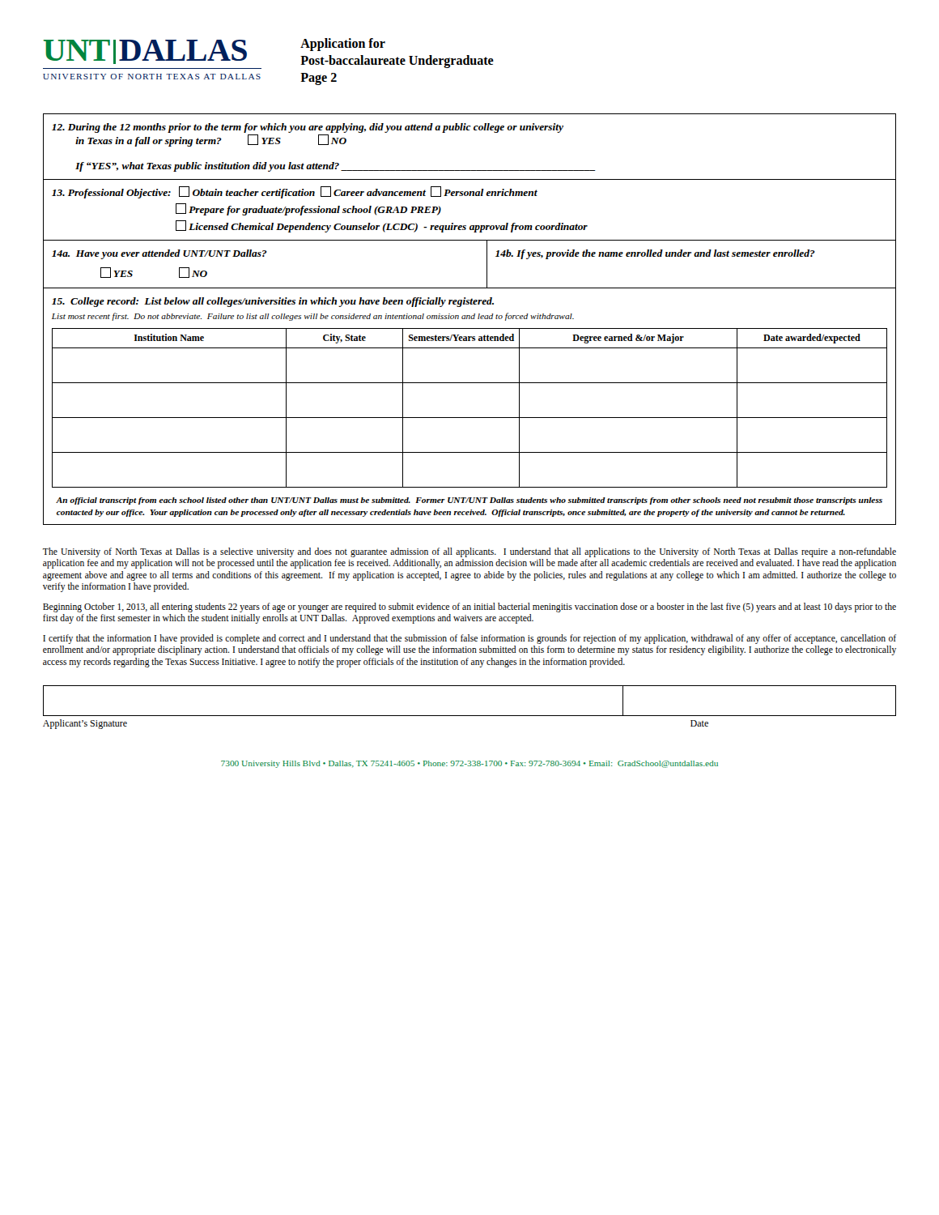UNT DALLAS
UNIVERSITY OF NORTH TEXAS AT DALLAS
Application for
Post-baccalaureate Undergraduate
Page 2
| 12. During the 12 months prior to the term for which you are applying, did you attend a public college or university in Texas in a fall or spring term? YES NO If “YES”, what Texas public institution did you last attend? _______________________________________________ |
| 13. Professional Objective: Obtain teacher certification Career advancement Personal enrichment Prepare for graduate/professional school (GRAD PREP) Licensed Chemical Dependency Counselor (LCDC) - requires approval from coordinator |
| 14a. Have you ever attended UNT/UNT Dallas? YES NO | 14b. If yes, provide the name enrolled under and last semester enrolled? |
| 15. College record: List below all colleges/universities in which you have been officially registered. List most recent first. Do not abbreviate. Failure to list all colleges will be considered an intentional omission and lead to forced withdrawal. / Institution Name / City, State / Semesters/Years attended / Degree earned &/or Major / Date awarded/expected / / --- / --- / --- / --- / --- / An official transcript from each school listed other than UNT/UNT Dallas must be submitted. Former UNT/UNT Dallas students who submitted transcripts from other schools need not resubmit those transcripts unless contacted by our office. Your application can be processed only after all necessary credentials have been received. Official transcripts, once submitted, are the property of the university and cannot be returned. |
The University of North Texas at Dallas is a selective university and does not guarantee admission of all applicants. I understand that all applications to the University of North Texas at Dallas require a non-refundable application fee and my application will not be processed until the application fee is received. Additionally, an admission decision will be made after all academic credentials are received and evaluated. I have read the application agreement above and agree to all terms and conditions of this agreement. If my application is accepted, I agree to abide by the policies, rules and regulations at any college to which I am admitted. I authorize the college to verify the information I have provided.
Beginning October 1, 2013, all entering students 22 years of age or younger are required to submit evidence of an initial bacterial meningitis vaccination dose or a booster in the last five (5) years and at least 10 days prior to the first day of the first semester in which the student initially enrolls at UNT Dallas. Approved exemptions and waivers are accepted.
I certify that the information I have provided is complete and correct and I understand that the submission of false information is grounds for rejection of my application, withdrawal of any offer of acceptance, cancellation of enrollment and/or appropriate disciplinary action. I understand that officials of my college will use the information submitted on this form to determine my status for residency eligibility. I authorize the college to electronically access my records regarding the Texas Success Initiative. I agree to notify the proper officials of the institution of any changes in the information provided.
Applicant’s Signature Date
7300 University Hills Blvd • Dallas, TX 75241-4605 • Phone: 972-338-1700 • Fax: 972-780-3694 • Email: GradSchool@untdallas.edu